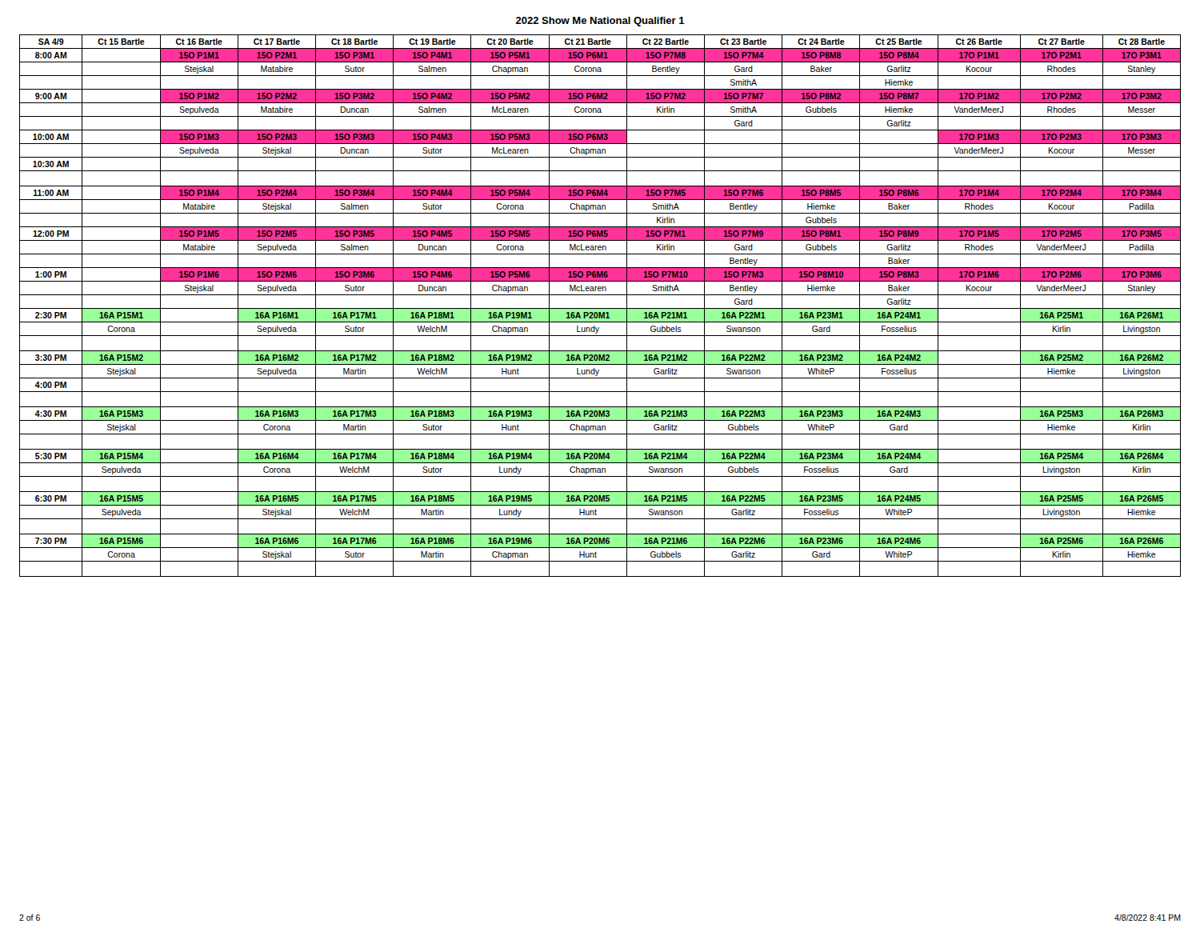2022 Show Me National Qualifier 1
| SA 4/9 | Ct 15 Bartle | Ct 16 Bartle | Ct 17 Bartle | Ct 18 Bartle | Ct 19 Bartle | Ct 20 Bartle | Ct 21 Bartle | Ct 22 Bartle | Ct 23 Bartle | Ct 24 Bartle | Ct 25 Bartle | Ct 26 Bartle | Ct 27 Bartle | Ct 28 Bartle |
| --- | --- | --- | --- | --- | --- | --- | --- | --- | --- | --- | --- | --- | --- | --- |
| 8:00 AM | | 15O P1M1 | 15O P2M1 | 15O P3M1 | 15O P4M1 | 15O P5M1 | 15O P6M1 | 15O P7M8 | 15O P7M4 | 15O P8M8 | 15O P8M4 | 17O P1M1 | 17O P2M1 | 17O P3M1 |
| | | Stejskal | Matabire | Sutor | Salmen | Chapman | Corona | Bentley | Gard | Baker | Garlitz | Kocour | Rhodes | Stanley |
| | | | | | | | | | SmithA | | Hiemke | | | |
| 9:00 AM | | 15O P1M2 | 15O P2M2 | 15O P3M2 | 15O P4M2 | 15O P5M2 | 15O P6M2 | 15O P7M2 | 15O P7M7 | 15O P8M2 | 15O P8M7 | 17O P1M2 | 17O P2M2 | 17O P3M2 |
| | | Sepulveda | Matabire | Duncan | Salmen | McLearen | Corona | Kirlin | SmithA | Gubbels | Hiemke | VanderMeerJ | Rhodes | Messer |
| | | | | | | | | | Gard | | Garlitz | | | |
| 10:00 AM | | 15O P1M3 | 15O P2M3 | 15O P3M3 | 15O P4M3 | 15O P5M3 | 15O P6M3 | | | | | 17O P1M3 | 17O P2M3 | 17O P3M3 |
| | | Sepulveda | Stejskal | Duncan | Sutor | McLearen | Chapman | | | | | VanderMeerJ | Kocour | Messer |
| 10:30 AM | | | | | | | | | | | | | | |
| 11:00 AM | | 15O P1M4 | 15O P2M4 | 15O P3M4 | 15O P4M4 | 15O P5M4 | 15O P6M4 | 15O P7M5 | 15O P7M6 | 15O P8M5 | 15O P8M6 | 17O P1M4 | 17O P2M4 | 17O P3M4 |
| | | Matabire | Stejskal | Salmen | Sutor | Corona | Chapman | SmithA | Bentley | Hiemke | Baker | Rhodes | Kocour | Padilla |
| | | | | | | | | Kirlin | | Gubbels | | | | |
| 12:00 PM | | 15O P1M5 | 15O P2M5 | 15O P3M5 | 15O P4M5 | 15O P5M5 | 15O P6M5 | 15O P7M1 | 15O P7M9 | 15O P8M1 | 15O P8M9 | 17O P1M5 | 17O P2M5 | 17O P3M5 |
| | | Matabire | Sepulveda | Salmen | Duncan | Corona | McLearen | Kirlin | Gard | Gubbels | Garlitz | Rhodes | VanderMeerJ | Padilla |
| | | | | | | | | | Bentley | | Baker | | | |
| 1:00 PM | | 15O P1M6 | 15O P2M6 | 15O P3M6 | 15O P4M6 | 15O P5M6 | 15O P6M6 | 15O P7M10 | 15O P7M3 | 15O P8M10 | 15O P8M3 | 17O P1M6 | 17O P2M6 | 17O P3M6 |
| | | Stejskal | Sepulveda | Sutor | Duncan | Chapman | McLearen | SmithA | Bentley | Hiemke | Baker | Kocour | VanderMeerJ | Stanley |
| | | | | | | | | | Gard | | Garlitz | | | |
| 2:30 PM | 16A P15M1 | | 16A P16M1 | 16A P17M1 | 16A P18M1 | 16A P19M1 | 16A P20M1 | 16A P21M1 | 16A P22M1 | 16A P23M1 | 16A P24M1 | | 16A P25M1 | 16A P26M1 |
| | Corona | | Sepulveda | Sutor | WelchM | Chapman | Lundy | Gubbels | Swanson | Gard | Fosselius | | Kirlin | Livingston |
| 3:30 PM | 16A P15M2 | | 16A P16M2 | 16A P17M2 | 16A P18M2 | 16A P19M2 | 16A P20M2 | 16A P21M2 | 16A P22M2 | 16A P23M2 | 16A P24M2 | | 16A P25M2 | 16A P26M2 |
| | Stejskal | | Sepulveda | Martin | WelchM | Hunt | Lundy | Garlitz | Swanson | WhiteP | Fosselius | | Hiemke | Livingston |
| 4:00 PM | | | | | | | | | | | | | | |
| 4:30 PM | 16A P15M3 | | 16A P16M3 | 16A P17M3 | 16A P18M3 | 16A P19M3 | 16A P20M3 | 16A P21M3 | 16A P22M3 | 16A P23M3 | 16A P24M3 | | 16A P25M3 | 16A P26M3 |
| | Stejskal | | Corona | Martin | Sutor | Hunt | Chapman | Garlitz | Gubbels | WhiteP | Gard | | Hiemke | Kirlin |
| 5:30 PM | 16A P15M4 | | 16A P16M4 | 16A P17M4 | 16A P18M4 | 16A P19M4 | 16A P20M4 | 16A P21M4 | 16A P22M4 | 16A P23M4 | 16A P24M4 | | 16A P25M4 | 16A P26M4 |
| | Sepulveda | | Corona | WelchM | Sutor | Lundy | Chapman | Swanson | Gubbels | Fosselius | Gard | | Livingston | Kirlin |
| 6:30 PM | 16A P15M5 | | 16A P16M5 | 16A P17M5 | 16A P18M5 | 16A P19M5 | 16A P20M5 | 16A P21M5 | 16A P22M5 | 16A P23M5 | 16A P24M5 | | 16A P25M5 | 16A P26M5 |
| | Sepulveda | | Stejskal | WelchM | Martin | Lundy | Hunt | Swanson | Garlitz | Fosselius | WhiteP | | Livingston | Hiemke |
| 7:30 PM | 16A P15M6 | | 16A P16M6 | 16A P17M6 | 16A P18M6 | 16A P19M6 | 16A P20M6 | 16A P21M6 | 16A P22M6 | 16A P23M6 | 16A P24M6 | | 16A P25M6 | 16A P26M6 |
| | Corona | | Stejskal | Sutor | Martin | Chapman | Hunt | Gubbels | Garlitz | Gard | WhiteP | | Kirlin | Hiemke |
2 of 6 4/8/2022 8:41 PM